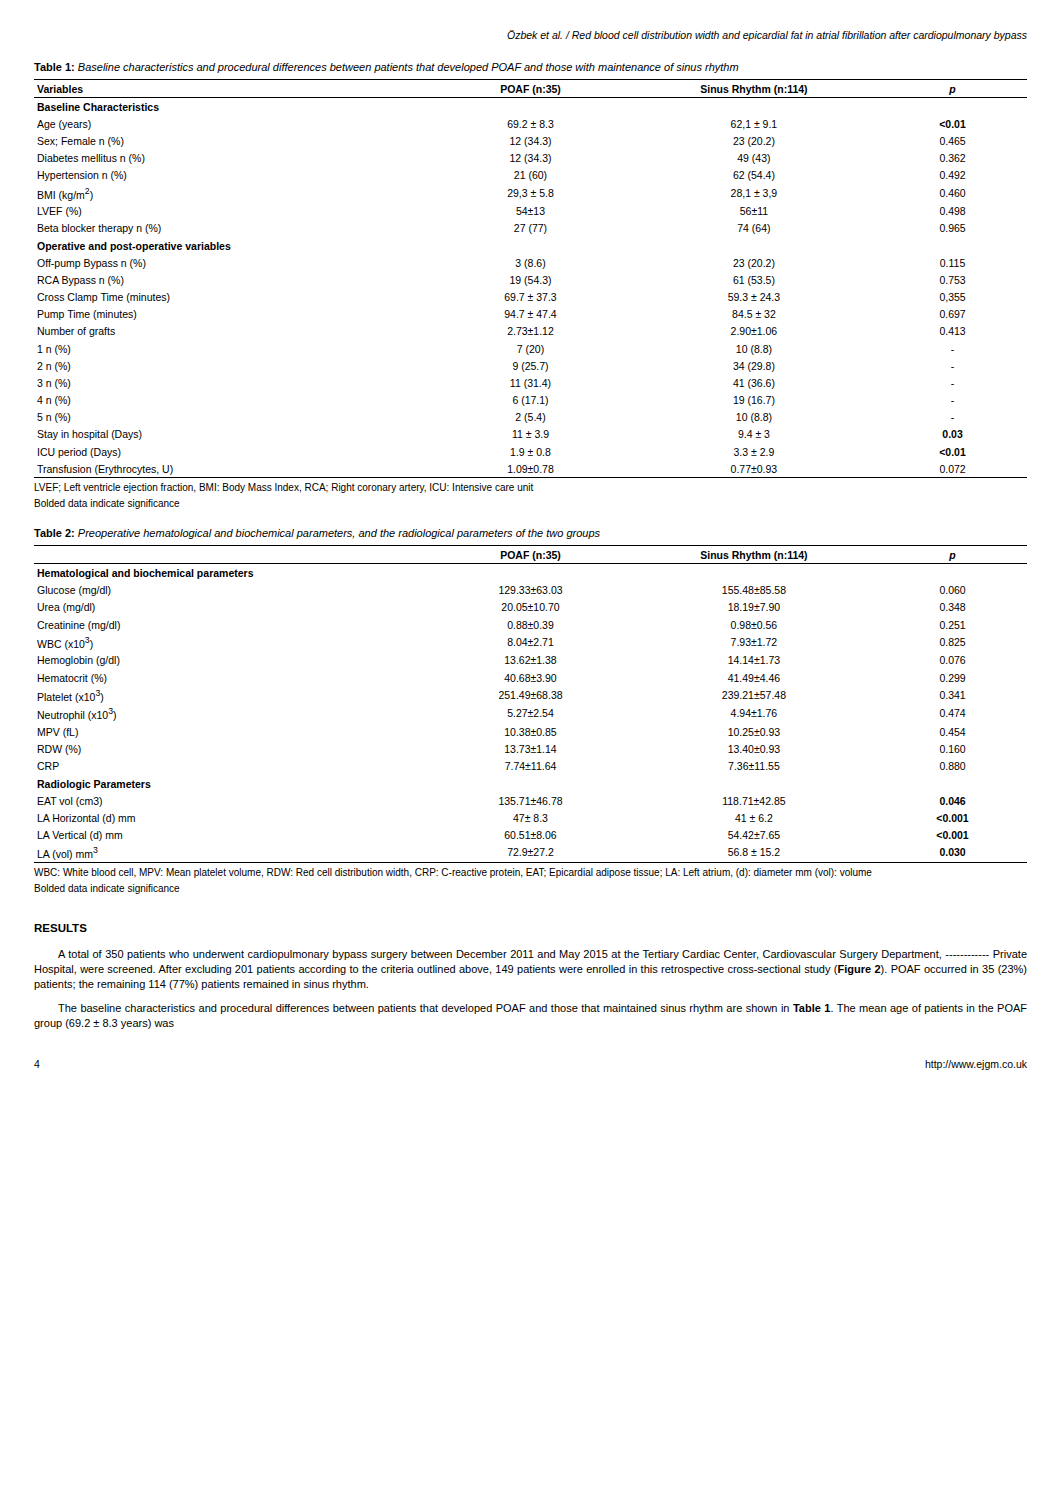Özbek et al. / Red blood cell distribution width and epicardial fat in atrial fibrillation after cardiopulmonary bypass
Table 1: Baseline characteristics and procedural differences between patients that developed POAF and those with maintenance of sinus rhythm
| Variables | POAF (n:35) | Sinus Rhythm (n:114) | p |
| --- | --- | --- | --- |
| Baseline Characteristics |
| Age (years) | 69.2 ± 8.3 | 62,1 ± 9.1 | <0.01 |
| Sex; Female n (%) | 12 (34.3) | 23 (20.2) | 0.465 |
| Diabetes mellitus n (%) | 12 (34.3) | 49 (43) | 0.362 |
| Hypertension n (%) | 21 (60) | 62 (54.4) | 0.492 |
| BMI (kg/m 2 ) | 29,3 ± 5.8 | 28,1 ± 3,9 | 0.460 |
| LVEF (%) | 54±13 | 56±11 | 0.498 |
| Beta blocker therapy n (%) | 27 (77) | 74 (64) | 0.965 |
| Operative and post-operative variables |
| Off-pump Bypass n (%) | 3 (8.6) | 23 (20.2) | 0.115 |
| RCA Bypass n (%) | 19 (54.3) | 61 (53.5) | 0.753 |
| Cross Clamp Time (minutes) | 69.7 ± 37.3 | 59.3 ± 24.3 | 0,355 |
| Pump Time (minutes) | 94.7 ± 47.4 | 84.5 ± 32 | 0.697 |
| Number of grafts | 2.73±1.12 | 2.90±1.06 | 0.413 |
| 1 n (%) | 7 (20) | 10 (8.8) | - |
| 2 n (%) | 9 (25.7) | 34 (29.8) | - |
| 3 n (%) | 11 (31.4) | 41 (36.6) | - |
| 4 n (%) | 6 (17.1) | 19 (16.7) | - |
| 5 n (%) | 2 (5.4) | 10 (8.8) | - |
| Stay in hospital (Days) | 11 ± 3.9 | 9.4 ± 3 | 0.03 |
| ICU period (Days) | 1.9 ± 0.8 | 3.3 ± 2.9 | <0.01 |
| Transfusion (Erythrocytes, U) | 1.09±0.78 | 0.77±0.93 | 0.072 |
LVEF; Left ventricle ejection fraction, BMI: Body Mass Index, RCA; Right coronary artery, ICU: Intensive care unit
Bolded data indicate significance
Table 2: Preoperative hematological and biochemical parameters, and the radiological parameters of the two groups
| | POAF (n:35) | Sinus Rhythm (n:114) | p |
| --- | --- | --- | --- |
| Hematological and biochemical parameters |
| Glucose (mg/dl) | 129.33±63.03 | 155.48±85.58 | 0.060 |
| Urea (mg/dl) | 20.05±10.70 | 18.19±7.90 | 0.348 |
| Creatinine (mg/dl) | 0.88±0.39 | 0.98±0.56 | 0.251 |
| WBC (x10 3 ) | 8.04±2.71 | 7.93±1.72 | 0.825 |
| Hemoglobin (g/dl) | 13.62±1.38 | 14.14±1.73 | 0.076 |
| Hematocrit (%) | 40.68±3.90 | 41.49±4.46 | 0.299 |
| Platelet (x10 3 ) | 251.49±68.38 | 239.21±57.48 | 0.341 |
| Neutrophil (x10 3 ) | 5.27±2.54 | 4.94±1.76 | 0.474 |
| MPV (fL) | 10.38±0.85 | 10.25±0.93 | 0.454 |
| RDW (%) | 13.73±1.14 | 13.40±0.93 | 0.160 |
| CRP | 7.74±11.64 | 7.36±11.55 | 0.880 |
| Radiologic Parameters |
| EAT vol (cm3) | 135.71±46.78 | 118.71±42.85 | 0.046 |
| LA Horizontal (d) mm | 47± 8.3 | 41 ± 6.2 | <0.001 |
| LA Vertical (d) mm | 60.51±8.06 | 54.42±7.65 | <0.001 |
| LA (vol) mm 3 | 72.9±27.2 | 56.8 ± 15.2 | 0.030 |
WBC: White blood cell, MPV: Mean platelet volume, RDW: Red cell distribution width, CRP: C-reactive protein, EAT; Epicardial adipose tissue; LA: Left atrium, (d): diameter mm (vol): volume
Bolded data indicate significance
RESULTS
A total of 350 patients who underwent cardiopulmonary bypass surgery between December 2011 and May 2015 at the Tertiary Cardiac Center, Cardiovascular Surgery Department, ------------ Private Hospital, were screened. After excluding 201 patients according to the criteria outlined above, 149 patients were enrolled in this retrospective cross-sectional study (Figure 2). POAF occurred in 35 (23%) patients; the remaining 114 (77%) patients remained in sinus rhythm.
The baseline characteristics and procedural differences between patients that developed POAF and those that maintained sinus rhythm are shown in Table 1. The mean age of patients in the POAF group (69.2 ± 8.3 years) was
4
http://www.ejgm.co.uk